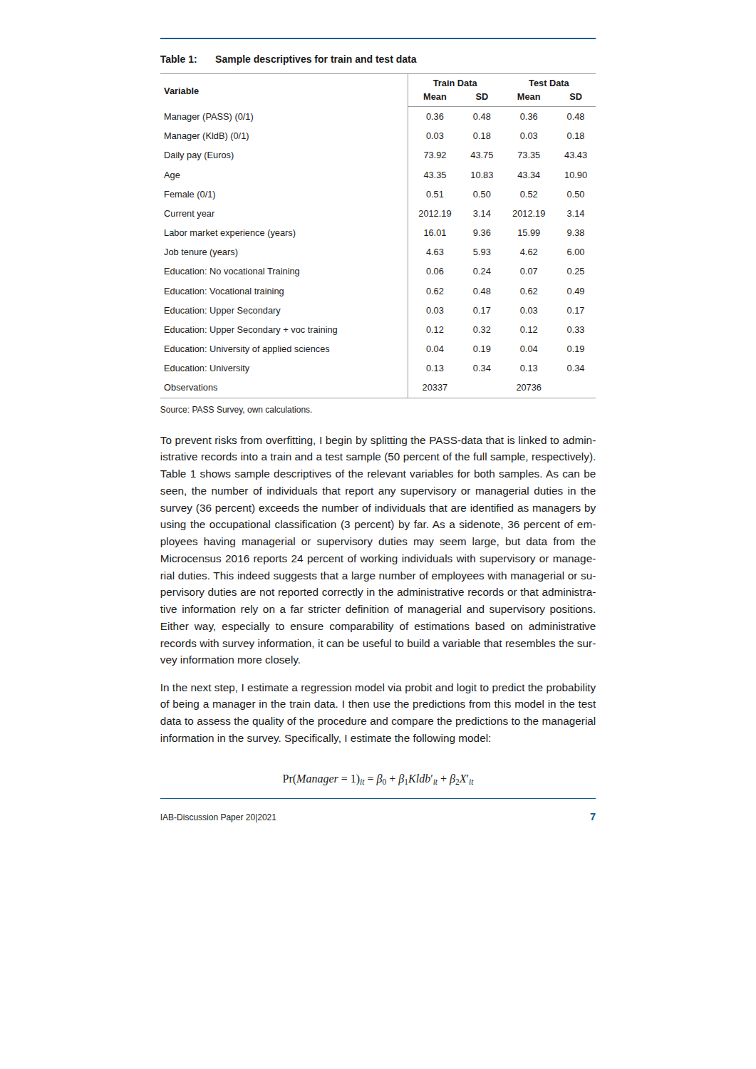Table 1: Sample descriptives for train and test data
| Variable | Train Data | Test Data |
| --- | --- | --- |
| Mean | SD | Mean | SD |
| Manager (PASS) (0/1) | 0.36 | 0.48 | 0.36 | 0.48 |
| Manager (KldB) (0/1) | 0.03 | 0.18 | 0.03 | 0.18 |
| Daily pay (Euros) | 73.92 | 43.75 | 73.35 | 43.43 |
| Age | 43.35 | 10.83 | 43.34 | 10.90 |
| Female (0/1) | 0.51 | 0.50 | 0.52 | 0.50 |
| Current year | 2012.19 | 3.14 | 2012.19 | 3.14 |
| Labor market experience (years) | 16.01 | 9.36 | 15.99 | 9.38 |
| Job tenure (years) | 4.63 | 5.93 | 4.62 | 6.00 |
| Education: No vocational Training | 0.06 | 0.24 | 0.07 | 0.25 |
| Education: Vocational training | 0.62 | 0.48 | 0.62 | 0.49 |
| Education: Upper Secondary | 0.03 | 0.17 | 0.03 | 0.17 |
| Education: Upper Secondary + voc training | 0.12 | 0.32 | 0.12 | 0.33 |
| Education: University of applied sciences | 0.04 | 0.19 | 0.04 | 0.19 |
| Education: University | 0.13 | 0.34 | 0.13 | 0.34 |
| Observations | 20337 | | 20736 | |
Source: PASS Survey, own calculations.
To prevent risks from overfitting, I begin by splitting the PASS-data that is linked to administrative records into a train and a test sample (50 percent of the full sample, respectively). Table 1 shows sample descriptives of the relevant variables for both samples. As can be seen, the number of individuals that report any supervisory or managerial duties in the survey (36 percent) exceeds the number of individuals that are identified as managers by using the occupational classification (3 percent) by far. As a sidenote, 36 percent of employees having managerial or supervisory duties may seem large, but data from the Microcensus 2016 reports 24 percent of working individuals with supervisory or managerial duties. This indeed suggests that a large number of employees with managerial or supervisory duties are not reported correctly in the administrative records or that administrative information rely on a far stricter definition of managerial and supervisory positions. Either way, especially to ensure comparability of estimations based on administrative records with survey information, it can be useful to build a variable that resembles the survey information more closely.
In the next step, I estimate a regression model via probit and logit to predict the probability of being a manager in the train data. I then use the predictions from this model in the test data to assess the quality of the procedure and compare the predictions to the managerial information in the survey. Specifically, I estimate the following model:
Pr(Manager = 1)it = β0 + β1Kldb′it + β2X′it
IAB-Discussion Paper 20|2021 7